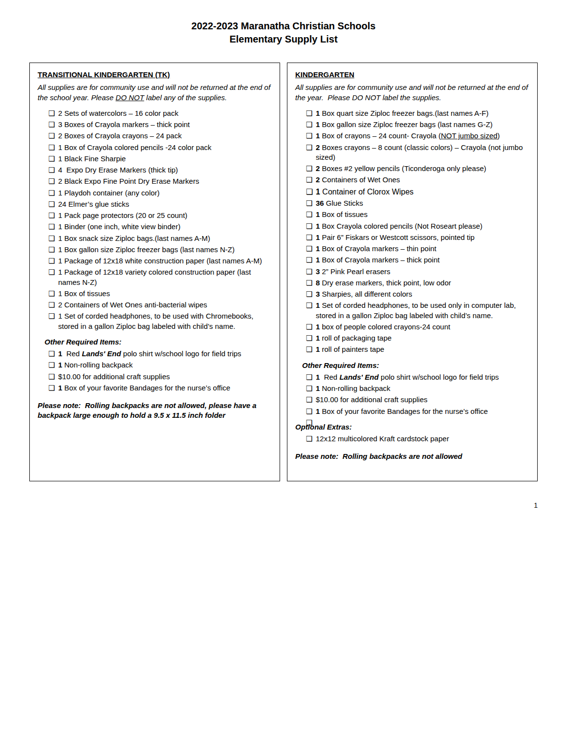2022-2023 Maranatha Christian SchoolsElementary Supply List
TRANSITIONAL KINDERGARTEN (TK)
All supplies are for community use and will not be returned at the end of the school year. Please DO NOT label any of the supplies.
2 Sets of watercolors – 16 color pack
3 Boxes of Crayola markers – thick point
2 Boxes of Crayola crayons – 24 pack
1 Box of Crayola colored pencils -24 color pack
1 Black Fine Sharpie
4 Expo Dry Erase Markers (thick tip)
2 Black Expo Fine Point Dry Erase Markers
1 Playdoh container (any color)
24 Elmer’s glue sticks
1 Pack page protectors (20 or 25 count)
1 Binder (one inch, white view binder)
1 Box snack size Ziploc bags.(last names A-M)
1 Box gallon size Ziploc freezer bags (last names N-Z)
1 Package of 12x18 white construction paper (last names A-M)
1 Package of 12x18 variety colored construction paper (last names N-Z)
1 Box of tissues
2 Containers of Wet Ones anti-bacterial wipes
1 Set of corded headphones, to be used with Chromebooks, stored in a gallon Ziploc bag labeled with child’s name.
Other Required Items:
1 Red Lands' End polo shirt w/school logo for field trips
1 Non-rolling backpack
$10.00 for additional craft supplies
1 Box of your favorite Bandages for the nurse’s office
Please note: Rolling backpacks are not allowed, please have a backpack large enough to hold a 9.5 x 11.5 inch folder
KINDERGARTEN
All supplies are for community use and will not be returned at the end of the year. Please DO NOT label the supplies.
1 Box quart size Ziploc freezer bags.(last names A-F)
1 Box gallon size Ziploc freezer bags (last names G-Z)
1 Box of crayons – 24 count- Crayola (NOT jumbo sized)
2 Boxes crayons – 8 count (classic colors) – Crayola (not jumbo sized)
2 Boxes #2 yellow pencils (Ticonderoga only please)
2 Containers of Wet Ones
1 Container of Clorox Wipes
36 Glue Sticks
1 Box of tissues
1 Box Crayola colored pencils (Not Roseart please)
1 Pair 6” Fiskars or Westcott scissors, pointed tip
1 Box of Crayola markers – thin point
1 Box of Crayola markers – thick point
3 2” Pink Pearl erasers
8 Dry erase markers, thick point, low odor
3 Sharpies, all different colors
1 Set of corded headphones, to be used only in computer lab, stored in a gallon Ziploc bag labeled with child’s name.
1 box of people colored crayons-24 count
1 roll of packaging tape
1 roll of painters tape
Other Required Items:
1 Red Lands' End polo shirt w/school logo for field trips
1 Non-rolling backpack
$10.00 for additional craft supplies
1 Box of your favorite Bandages for the nurse’s office
Optional Extras:
12x12 multicolored Kraft cardstock paper
Please note: Rolling backpacks are not allowed
1